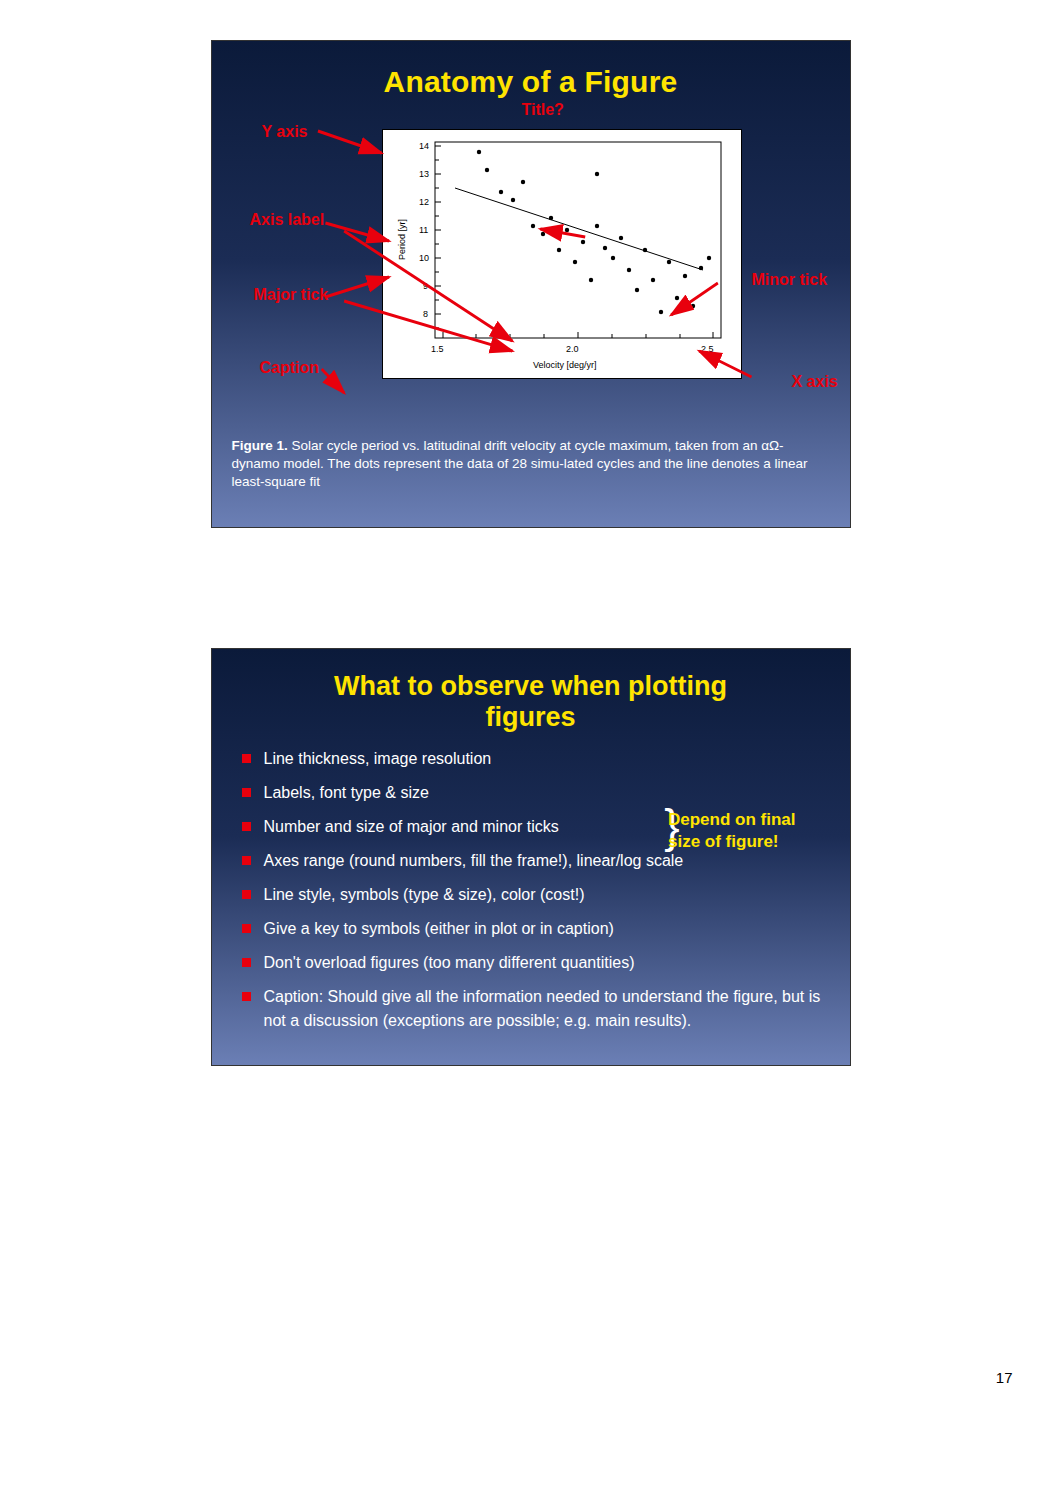Anatomy of a Figure
Title?
Y axis
Axis label
Major tick
Caption
Data
Symbol
Minor tick
X axis
14 13 12 11 10 9 8 Period [yr] 1.5 2.0 2.5 Velocity [deg/yr]
Figure 1. Solar cycle period vs. latitudinal drift velocity at cycle maximum, taken from an αΩ-dynamo model. The dots represent the data of 28 simu-lated cycles and the line denotes a linear least-square fit
What to observe when plotting
figures
}
Depend on final
size of figure!
Line thickness, image resolution
Labels, font type & size
Number and size of major and minor ticks
Axes range (round numbers, fill the frame!), linear/log scale
Line style, symbols (type & size), color (cost!)
Give a key to symbols (either in plot or in caption)
Don't overload figures (too many different quantities)
Caption: Should give all the information needed to understand the figure, but is not a discussion (exceptions are possible; e.g. main results).
17